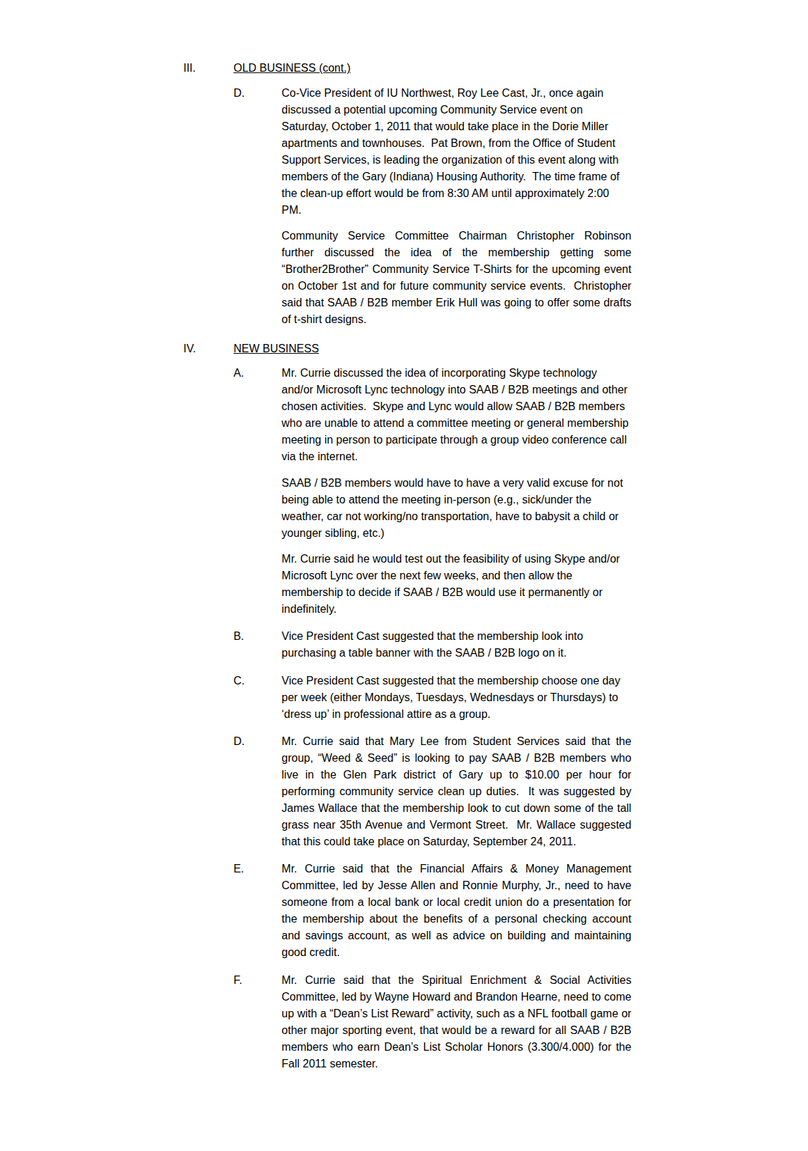III. OLD BUSINESS (cont.)
D.
Co-Vice President of IU Northwest, Roy Lee Cast, Jr., once again discussed a potential upcoming Community Service event on Saturday, October 1, 2011 that would take place in the Dorie Miller apartments and townhouses. Pat Brown, from the Office of Student Support Services, is leading the organization of this event along with members of the Gary (Indiana) Housing Authority. The time frame of the clean-up effort would be from 8:30 AM until approximately 2:00 PM.
Community Service Committee Chairman Christopher Robinson further discussed the idea of the membership getting some “Brother2Brother” Community Service T-Shirts for the upcoming event on October 1st and for future community service events. Christopher said that SAAB / B2B member Erik Hull was going to offer some drafts of t-shirt designs.
IV. NEW BUSINESS
A.
Mr. Currie discussed the idea of incorporating Skype technology and/or Microsoft Lync technology into SAAB / B2B meetings and other chosen activities. Skype and Lync would allow SAAB / B2B members who are unable to attend a committee meeting or general membership meeting in person to participate through a group video conference call via the internet.
SAAB / B2B members would have to have a very valid excuse for not being able to attend the meeting in-person (e.g., sick/under the weather, car not working/no transportation, have to babysit a child or younger sibling, etc.)
Mr. Currie said he would test out the feasibility of using Skype and/or Microsoft Lync over the next few weeks, and then allow the membership to decide if SAAB / B2B would use it permanently or indefinitely.
B.
Vice President Cast suggested that the membership look into purchasing a table banner with the SAAB / B2B logo on it.
C.
Vice President Cast suggested that the membership choose one day per week (either Mondays, Tuesdays, Wednesdays or Thursdays) to ‘dress up’ in professional attire as a group.
D.
Mr. Currie said that Mary Lee from Student Services said that the group, “Weed & Seed” is looking to pay SAAB / B2B members who live in the Glen Park district of Gary up to $10.00 per hour for performing community service clean up duties. It was suggested by James Wallace that the membership look to cut down some of the tall grass near 35th Avenue and Vermont Street. Mr. Wallace suggested that this could take place on Saturday, September 24, 2011.
E.
Mr. Currie said that the Financial Affairs & Money Management Committee, led by Jesse Allen and Ronnie Murphy, Jr., need to have someone from a local bank or local credit union do a presentation for the membership about the benefits of a personal checking account and savings account, as well as advice on building and maintaining good credit.
F.
Mr. Currie said that the Spiritual Enrichment & Social Activities Committee, led by Wayne Howard and Brandon Hearne, need to come up with a “Dean’s List Reward” activity, such as a NFL football game or other major sporting event, that would be a reward for all SAAB / B2B members who earn Dean’s List Scholar Honors (3.300/4.000) for the Fall 2011 semester.